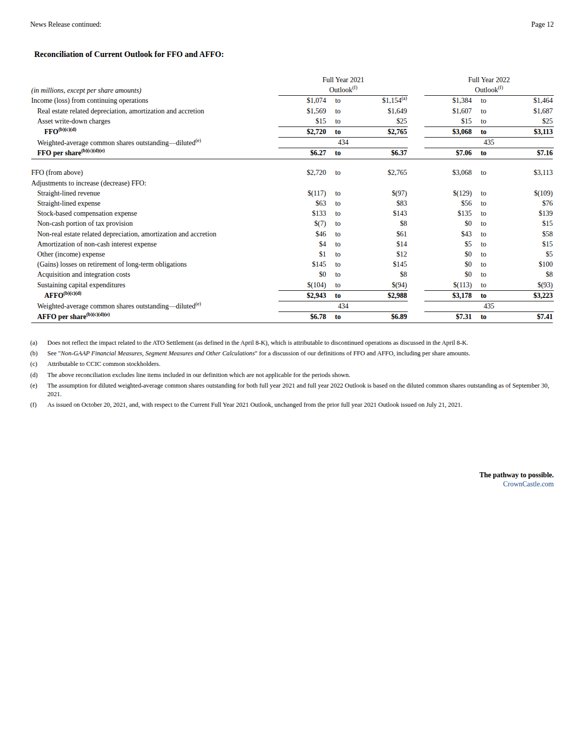News Release continued:
Page 12
Reconciliation of Current Outlook for FFO and AFFO:
| | Full Year 2021 | | Full Year 2022 |
| (in millions, except per share amounts) | Outlook (f) | | Outlook (f) |
| Income (loss) from continuing operations | $1,074 | to | $1,154 (a) | | $1,384 | to | $1,464 |
| Real estate related depreciation, amortization and accretion | $1,569 | to | $1,649 | | $1,607 | to | $1,687 |
| Asset write-down charges | $15 | to | $25 | | $15 | to | $25 |
| FFO (b)(c)(d) | $2,720 | to | $2,765 | | $3,068 | to | $3,113 |
| Weighted-average common shares outstanding—diluted (e) | 434 | | 435 |
| FFO per share (b)(c)(d)(e) | $6.27 | to | $6.37 | | $7.06 | to | $7.16 |
| FFO (from above) | $2,720 | to | $2,765 | | $3,068 | to | $3,113 |
| Adjustments to increase (decrease) FFO: | |
| Straight-lined revenue | $(117) | to | $(97) | | $(129) | to | $(109) |
| Straight-lined expense | $63 | to | $83 | | $56 | to | $76 |
| Stock-based compensation expense | $133 | to | $143 | | $135 | to | $139 |
| Non-cash portion of tax provision | $(7) | to | $8 | | $0 | to | $15 |
| Non-real estate related depreciation, amortization and accretion | $46 | to | $61 | | $43 | to | $58 |
| Amortization of non-cash interest expense | $4 | to | $14 | | $5 | to | $15 |
| Other (income) expense | $1 | to | $12 | | $0 | to | $5 |
| (Gains) losses on retirement of long-term obligations | $145 | to | $145 | | $0 | to | $100 |
| Acquisition and integration costs | $0 | to | $8 | | $0 | to | $8 |
| Sustaining capital expenditures | $(104) | to | $(94) | | $(113) | to | $(93) |
| AFFO (b)(c)(d) | $2,943 | to | $2,988 | | $3,178 | to | $3,223 |
| Weighted-average common shares outstanding—diluted (e) | 434 | | 435 |
| AFFO per share (b)(c)(d)(e) | $6.78 | to | $6.89 | | $7.31 | to | $7.41 |
| (a) | Does not reflect the impact related to the ATO Settlement (as defined in the April 8-K), which is attributable to discontinued operations as discussed in the April 8-K. |
| (b) | See " Non-GAAP Financial Measures, Segment Measures and Other Calculations " for a discussion of our definitions of FFO and AFFO, including per share amounts. |
| (c) | Attributable to CCIC common stockholders. |
| (d) | The above reconciliation excludes line items included in our definition which are not applicable for the periods shown. |
| (e) | The assumption for diluted weighted-average common shares outstanding for both full year 2021 and full year 2022 Outlook is based on the diluted common shares outstanding as of September 30, 2021. |
| (f) | As issued on October 20, 2021, and, with respect to the Current Full Year 2021 Outlook, unchanged from the prior full year 2021 Outlook issued on July 21, 2021. |
The pathway to possible.
CrownCastle.com